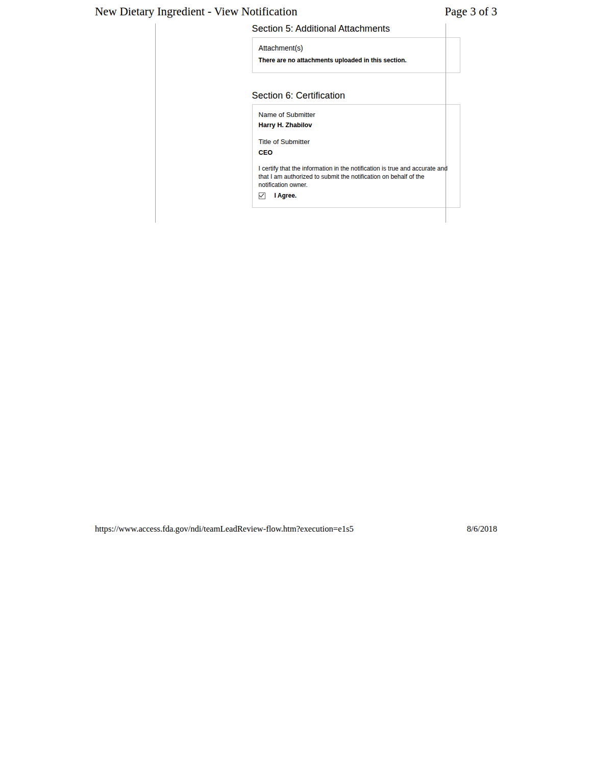New Dietary Ingredient - View Notification
Page 3 of 3
Section 5: Additional Attachments
Attachment(s)
There are no attachments uploaded in this section.
Section 6: Certification
Name of Submitter
Harry H. Zhabilov
Title of Submitter
CEO
I certify that the information in the notification is true and accurate and that I am authorized to submit the notification on behalf of the notification owner.
I Agree.
https://www.access.fda.gov/ndi/teamLeadReview-flow.htm?execution=e1s5
8/6/2018